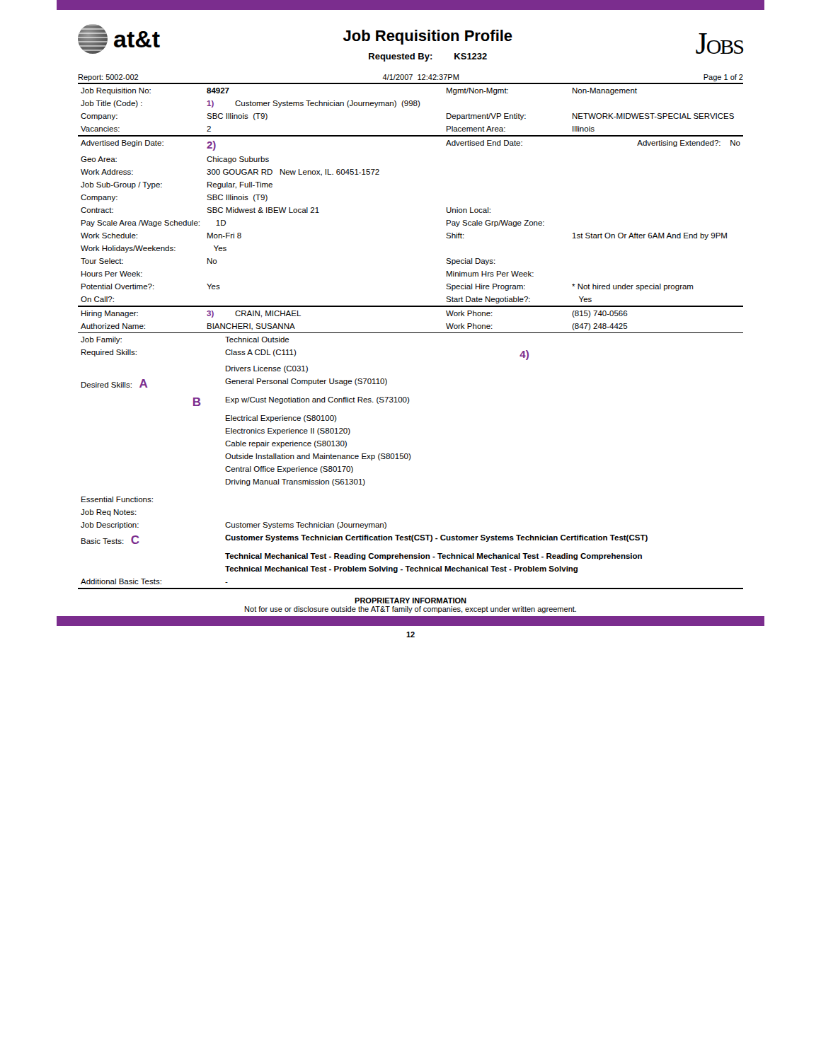at&t
Job Requisition Profile
Requested By:KS1232
JOBS
Report: 5002-002
4/1/2007 12:42:37PM
Page 1 of 2
| Job Requisition No: | 84927 | Mgmt/Non-Mgmt: | Non-Management |
| Job Title (Code) : | 1) Customer Systems Technician (Journeyman) (998) | | |
| Company: | SBC Illinois (T9) | Department/VP Entity: | NETWORK-MIDWEST-SPECIAL SERVICES |
| Vacancies: | 2 | Placement Area: | Illinois |
| Advertised Begin Date: | 2) | Advertised End Date: | Advertising Extended?: No |
| Geo Area: | Chicago Suburbs | | |
| Work Address: | 300 GOUGAR RD New Lenox, IL. 60451-1572 |
| Job Sub-Group / Type: | Regular, Full-Time | | |
| Company: | SBC Illinois (T9) | | |
| Contract: | SBC Midwest & IBEW Local 21 | Union Local: | |
| Pay Scale Area /Wage Schedule: | 1D | Pay Scale Grp/Wage Zone: | |
| Work Schedule: | Mon-Fri 8 | Shift: | 1st Start On Or After 6AM And End by 9PM |
| Work Holidays/Weekends: | Yes | | |
| Tour Select: | No | Special Days: | |
| Hours Per Week: | | Minimum Hrs Per Week: | |
| Potential Overtime?: | Yes | Special Hire Program: | * Not hired under special program |
| On Call?: | | Start Date Negotiable?: | Yes |
| Hiring Manager: | 3) CRAIN, MICHAEL | Work Phone: | (815) 740-0566 |
| Authorized Name: | BIANCHERI, SUSANNA | Work Phone: | (847) 248-4425 |
| Job Family: | Technical Outside | | |
| Required Skills: | Class A CDL (C111) | 4) | |
| | Drivers License (C031) | | |
| Desired Skills: A | General Personal Computer Usage (S70110) | | |
| B | Exp w/Cust Negotiation and Conflict Res. (S73100) | | |
| | Electrical Experience (S80100) | | |
| | Electronics Experience II (S80120) | | |
| | Cable repair experience (S80130) | | |
| | Outside Installation and Maintenance Exp (S80150) | | |
| | Central Office Experience (S80170) | | |
| | Driving Manual Transmission (S61301) | | |
| Essential Functions: | | | |
| Job Req Notes: | | | |
| Job Description: | Customer Systems Technician (Journeyman) |
| Basic Tests: C | Customer Systems Technician Certification Test(CST) - Customer Systems Technician Certification Test(CST) |
| | Technical Mechanical Test - Reading Comprehension - Technical Mechanical Test - Reading Comprehension |
| | Technical Mechanical Test - Problem Solving - Technical Mechanical Test - Problem Solving |
| Additional Basic Tests: | - | | |
PROPRIETARY INFORMATION
Not for use or disclosure outside the AT&T family of companies, except under written agreement.
12